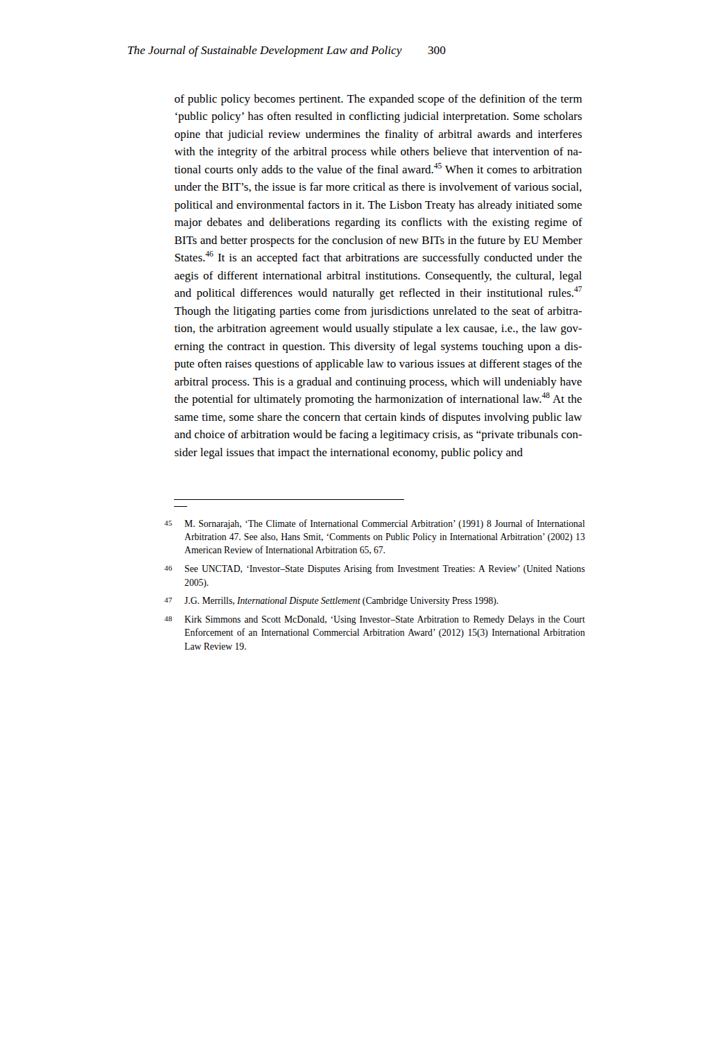The Journal of Sustainable Development Law and Policy 300
of public policy becomes pertinent. The expanded scope of the definition of the term ‘public policy’ has often resulted in conflicting judicial interpretation. Some scholars opine that judicial review undermines the finality of arbitral awards and interferes with the integrity of the arbitral process while others believe that intervention of national courts only adds to the value of the final award.45 When it comes to arbitration under the BIT’s, the issue is far more critical as there is involvement of various social, political and environmental factors in it. The Lisbon Treaty has already initiated some major debates and deliberations regarding its conflicts with the existing regime of BITs and better prospects for the conclusion of new BITs in the future by EU Member States.46 It is an accepted fact that arbitrations are successfully conducted under the aegis of different international arbitral institutions. Consequently, the cultural, legal and political differences would naturally get reflected in their institutional rules.47 Though the litigating parties come from jurisdictions unrelated to the seat of arbitration, the arbitration agreement would usually stipulate a lex causae, i.e., the law governing the contract in question. This diversity of legal systems touching upon a dispute often raises questions of applicable law to various issues at different stages of the arbitral process. This is a gradual and continuing process, which will undeniably have the potential for ultimately promoting the harmonization of international law.48 At the same time, some share the concern that certain kinds of disputes involving public law and choice of arbitration would be facing a legitimacy crisis, as “private tribunals consider legal issues that impact the international economy, public policy and
45
M. Sornarajah, ‘The Climate of International Commercial Arbitration’ (1991) 8 Journal of International Arbitration 47. See also, Hans Smit, ‘Comments on Public Policy in International Arbitration’ (2002) 13 American Review of International Arbitration 65, 67.
46
See UNCTAD, ‘Investor–State Disputes Arising from Investment Treaties: A Review’ (United Nations 2005).
47
J.G. Merrills, International Dispute Settlement (Cambridge University Press 1998).
48
Kirk Simmons and Scott McDonald, ‘Using Investor–State Arbitration to Remedy Delays in the Court Enforcement of an International Commercial Arbitration Award’ (2012) 15(3) International Arbitration Law Review 19.